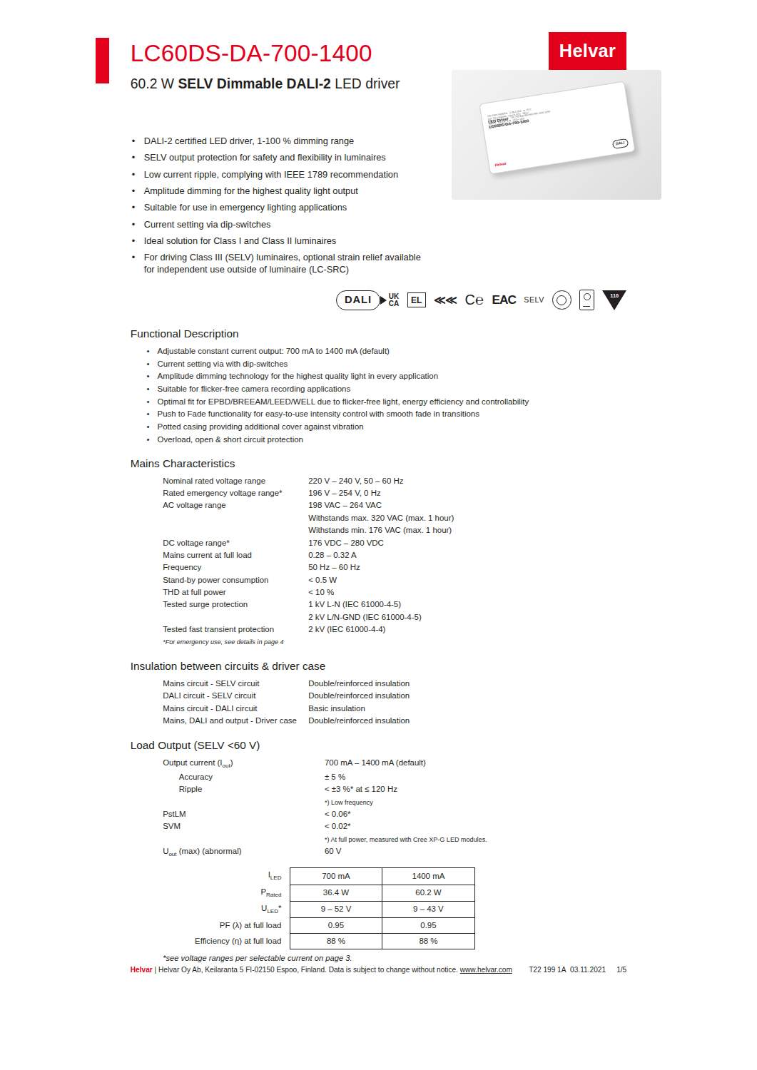LC60DS-DA-700-1400
60.2 W SELV Dimmable DALI-2 LED driver
Helvar
Product code: 5934 60.2 W 220 – 240 V 50 – 60 Hz
DALI-2 certified LED driver, 1-100 % dimming range
SELV output protection for safety and flexibility in luminaires
Low current ripple, complying with IEEE 1789 recommendation
Amplitude dimming for the highest quality light output
Suitable for use in emergency lighting applications
Current setting via dip-switches
Ideal solution for Class I and Class II luminaires
For driving Class III (SELV) luminaires, optional strain relief available
for independent use outside of luminaire (LC-SRC)
LED Driver
LC60DS-DA-700-1400
220-240V 50/60Hz 0.28-0.32A tc 75°C
Iout 700-1400mA Uout 9-52V SELV
DIP 1 2 3 4 5 6 7 8 700 750 800 850 900 950 1000 1050
DALI-2 DA DA L N LED+ LED-
Made in EU IP20 ta -20...+50°C
Helvar
DALI
DALI
UK
CA
EL
≪≪
C℮
EAC
SELV
110
Functional Description
Adjustable constant current output: 700 mA to 1400 mA (default)
Current setting via with dip-switches
Amplitude dimming technology for the highest quality light in every application
Suitable for flicker-free camera recording applications
Optimal fit for EPBD/BREEAM/LEED/WELL due to flicker-free light, energy efficiency and controllability
Push to Fade functionality for easy-to-use intensity control with smooth fade in transitions
Potted casing providing additional cover against vibration
Overload, open & short circuit protection
Mains Characteristics
| Nominal rated voltage range | 220 V – 240 V, 50 – 60 Hz |
| Rated emergency voltage range* | 196 V – 254 V, 0 Hz |
| AC voltage range | 198 VAC – 264 VAC |
| | Withstands max. 320 VAC (max. 1 hour) |
| | Withstands min. 176 VAC (max. 1 hour) |
| DC voltage range* | 176 VDC – 280 VDC |
| Mains current at full load | 0.28 – 0.32 A |
| Frequency | 50 Hz – 60 Hz |
| Stand-by power consumption | < 0.5 W |
| THD at full power | < 10 % |
| Tested surge protection | 1 kV L-N (IEC 61000-4-5) |
| | 2 kV L/N-GND (IEC 61000-4-5) |
| Tested fast transient protection | 2 kV (IEC 61000-4-4) |
| *For emergency use, see details in page 4 | |
Insulation between circuits & driver case
| Mains circuit - SELV circuit | Double/reinforced insulation |
| DALI circuit - SELV circuit | Double/reinforced insulation |
| Mains circuit - DALI circuit | Basic insulation |
| Mains, DALI and output - Driver case | Double/reinforced insulation |
Load Output (SELV <60 V)
| Output current (I out ) | 700 mA – 1400 mA (default) |
| Accuracy | ± 5 % |
| Ripple | < ±3 %* at ≤ 120 Hz |
| | *) Low frequency |
| PstLM | < 0.06* |
| SVM | < 0.02* |
| | *) At full power, measured with Cree XP-G LED modules. |
| U out (max) (abnormal) | 60 V |
| I LED | 700 mA | 1400 mA |
| P Rated | 36.4 W | 60.2 W |
| U LED * | 9 – 52 V | 9 – 43 V |
| PF (λ) at full load | 0.95 | 0.95 |
| Efficiency (η) at full load | 88 % | 88 % |
*see voltage ranges per selectable current on page 3.
Helvar | Helvar Oy Ab, Keilaranta 5 FI-02150 Espoo, Finland. Data is subject to change without notice. www.helvar.com
T22 199 1A 03.11.20211/5